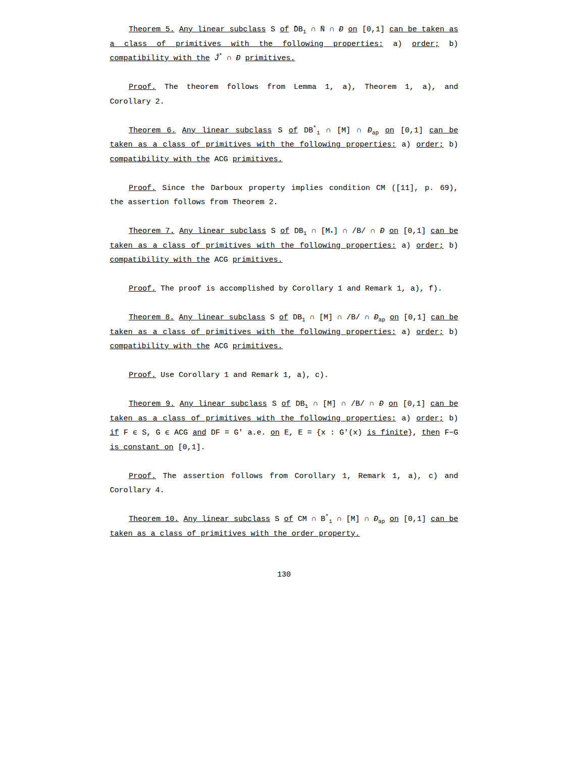Theorem 5. Any linear subclass S of D̄B1 ∩ N̄ ∩ Đ on [0,1] can be taken as a class of primitives with the following properties: a) order; b) compatibility with the Ĵ* ∩ Đ primitives.
Proof. The theorem follows from Lemma 1, a), Theorem 1, a), and Corollary 2.
Theorem 6. Any linear subclass S of DB*1 ∩ [M] ∩ Đap on [0,1] can be taken as a class of primitives with the following properties: a) order; b) compatibility with the ACG primitives.
Proof. Since the Darboux property implies condition CM ([11], p. 69), the assertion follows from Theorem 2.
Theorem 7. Any linear subclass S of DB1 ∩ [M*] ∩ /B/ ∩ Đ on [0,1] can be taken as a class of primitives with the following properties: a) order; b) compatibility with the ACG primitives.
Proof. The proof is accomplished by Corollary 1 and Remark 1, a), f).
Theorem 8. Any linear subclass S of DB1 ∩ [M] ∩ /B/ ∩ Đap on [0,1] can be taken as a class of primitives with the following properties: a) order; b) compatibility with the ACG primitives.
Proof. Use Corollary 1 and Remark 1, a), c).
Theorem 9. Any linear subclass S of DB1 ∩ [M] ∩ /B/ ∩ Đ on [0,1] can be taken as a class of primitives with the following properties: a) order; b) if F ϵ S, G ϵ ACG and DF = G′ a.e. on E, E = {x : G′(x) is finite}, then F−G is constant on [0,1].
Proof. The assertion follows from Corollary 1, Remark 1, a), c) and Corollary 4.
Theorem 10. Any linear subclass S of CM ∩ B*1 ∩ [M] ∩ Đap on [0,1] can be taken as a class of primitives with the order property.
130